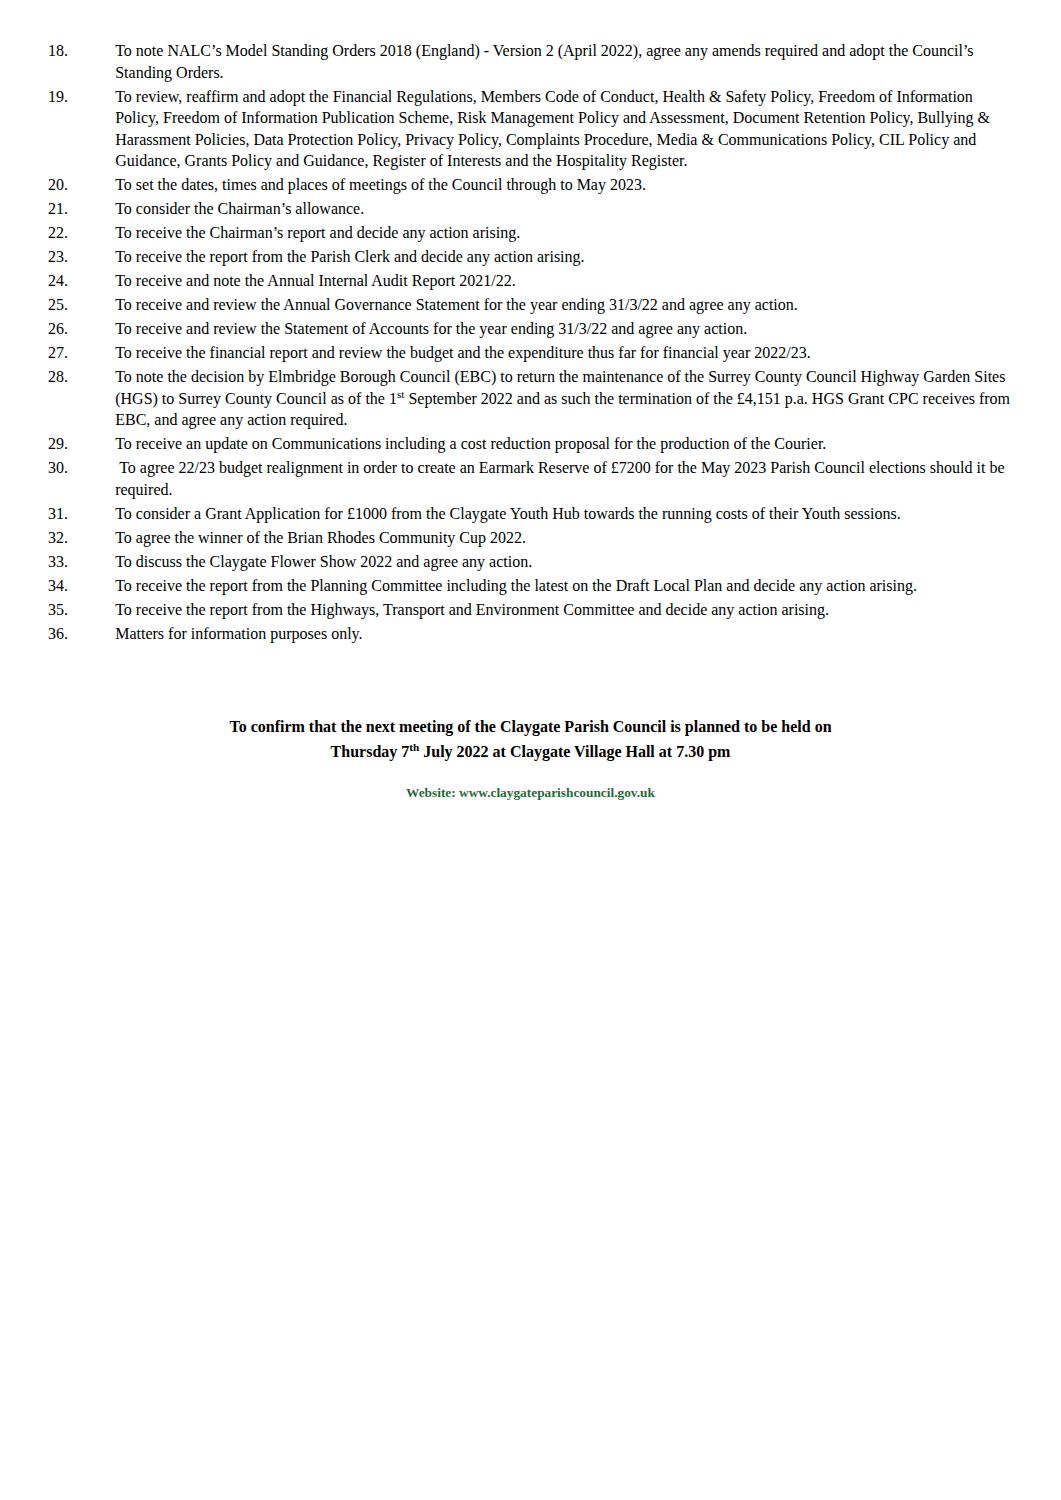18. To note NALC’s Model Standing Orders 2018 (England) - Version 2 (April 2022), agree any amends required and adopt the Council’s Standing Orders.
19. To review, reaffirm and adopt the Financial Regulations, Members Code of Conduct, Health & Safety Policy, Freedom of Information Policy, Freedom of Information Publication Scheme, Risk Management Policy and Assessment, Document Retention Policy, Bullying & Harassment Policies, Data Protection Policy, Privacy Policy, Complaints Procedure, Media & Communications Policy, CIL Policy and Guidance, Grants Policy and Guidance, Register of Interests and the Hospitality Register.
20. To set the dates, times and places of meetings of the Council through to May 2023.
21. To consider the Chairman’s allowance.
22. To receive the Chairman’s report and decide any action arising.
23. To receive the report from the Parish Clerk and decide any action arising.
24. To receive and note the Annual Internal Audit Report 2021/22.
25. To receive and review the Annual Governance Statement for the year ending 31/3/22 and agree any action.
26. To receive and review the Statement of Accounts for the year ending 31/3/22 and agree any action.
27. To receive the financial report and review the budget and the expenditure thus far for financial year 2022/23.
28. To note the decision by Elmbridge Borough Council (EBC) to return the maintenance of the Surrey County Council Highway Garden Sites (HGS) to Surrey County Council as of the 1st September 2022 and as such the termination of the £4,151 p.a. HGS Grant CPC receives from EBC, and agree any action required.
29. To receive an update on Communications including a cost reduction proposal for the production of the Courier.
30. To agree 22/23 budget realignment in order to create an Earmark Reserve of £7200 for the May 2023 Parish Council elections should it be required.
31. To consider a Grant Application for £1000 from the Claygate Youth Hub towards the running costs of their Youth sessions.
32. To agree the winner of the Brian Rhodes Community Cup 2022.
33. To discuss the Claygate Flower Show 2022 and agree any action.
34. To receive the report from the Planning Committee including the latest on the Draft Local Plan and decide any action arising.
35. To receive the report from the Highways, Transport and Environment Committee and decide any action arising.
36. Matters for information purposes only.
To confirm that the next meeting of the Claygate Parish Council is planned to be held on
Thursday 7th July 2022 at Claygate Village Hall at 7.30 pm
Website: www.claygateparishcouncil.gov.uk